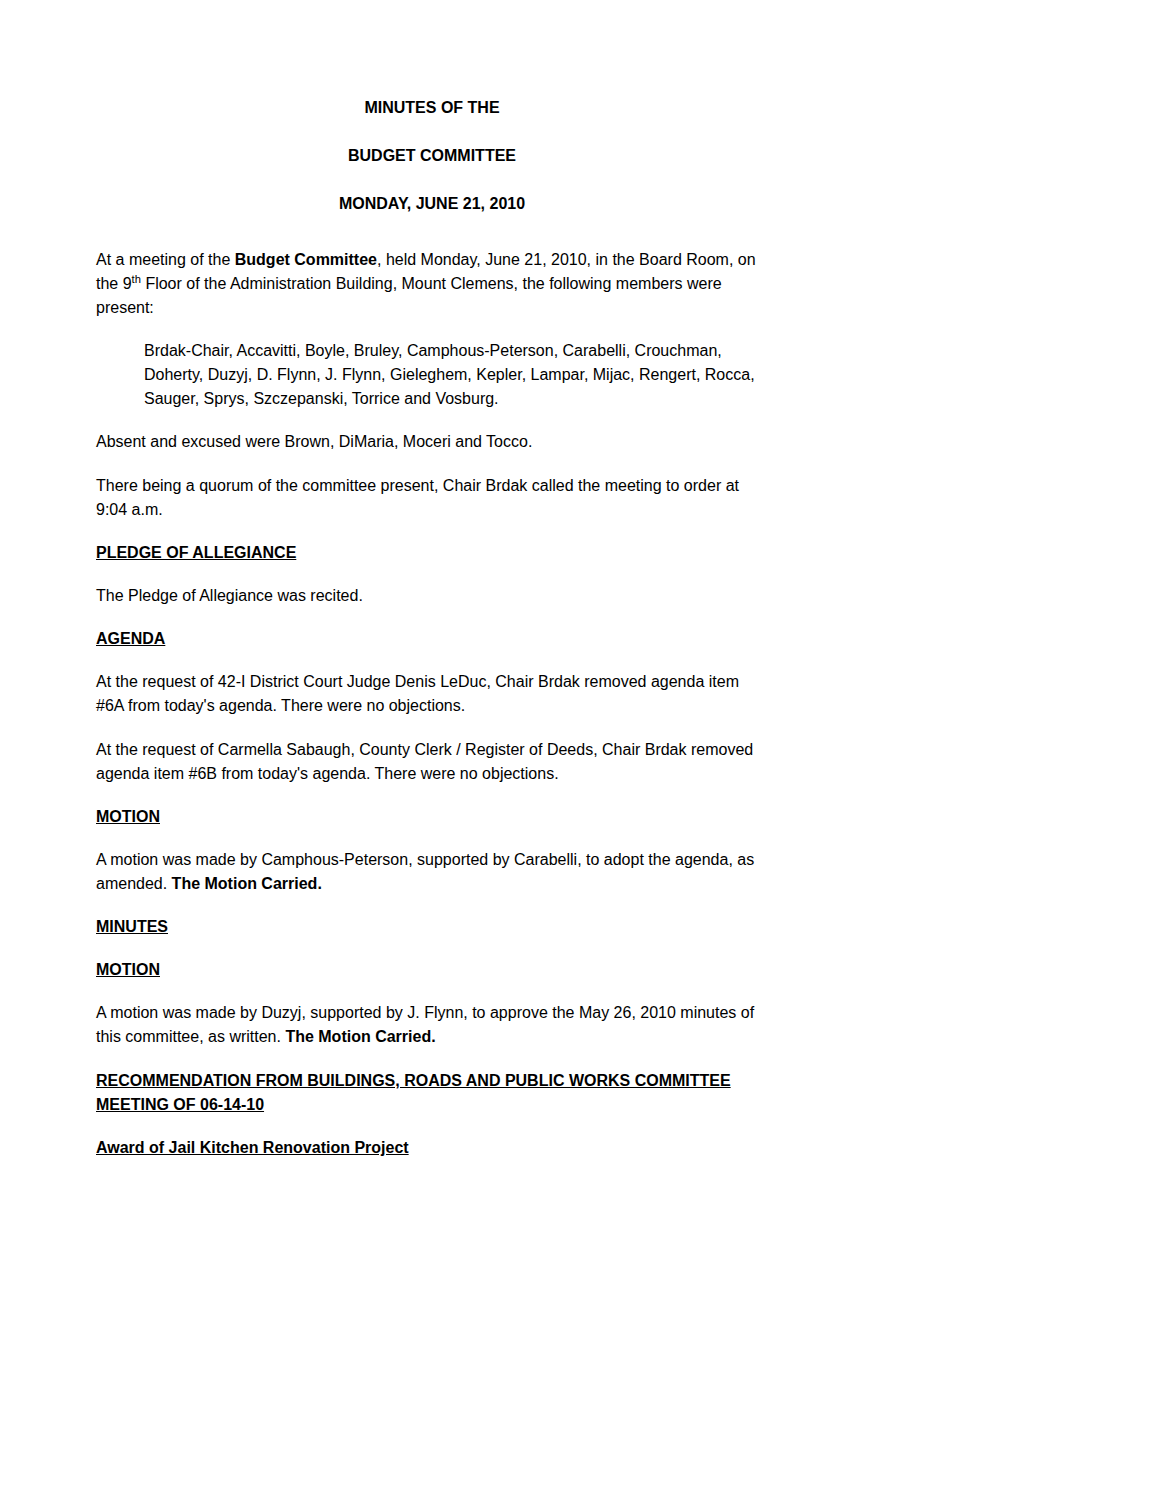MINUTES OF THE
BUDGET COMMITTEE
MONDAY, JUNE 21, 2010
At a meeting of the Budget Committee, held Monday, June 21, 2010, in the Board Room, on the 9th Floor of the Administration Building, Mount Clemens, the following members were present:
Brdak-Chair, Accavitti, Boyle, Bruley, Camphous-Peterson, Carabelli, Crouchman, Doherty, Duzyj, D. Flynn, J. Flynn, Gieleghem, Kepler, Lampar, Mijac, Rengert, Rocca, Sauger, Sprys, Szczepanski, Torrice and Vosburg.
Absent and excused were Brown, DiMaria, Moceri and Tocco.
There being a quorum of the committee present, Chair Brdak called the meeting to order at 9:04 a.m.
PLEDGE OF ALLEGIANCE
The Pledge of Allegiance was recited.
AGENDA
At the request of 42-I District Court Judge Denis LeDuc, Chair Brdak removed agenda item #6A from today's agenda. There were no objections.
At the request of Carmella Sabaugh, County Clerk / Register of Deeds, Chair Brdak removed agenda item #6B from today's agenda. There were no objections.
MOTION
A motion was made by Camphous-Peterson, supported by Carabelli, to adopt the agenda, as amended. The Motion Carried.
MINUTES
MOTION
A motion was made by Duzyj, supported by J. Flynn, to approve the May 26, 2010 minutes of this committee, as written. The Motion Carried.
RECOMMENDATION FROM BUILDINGS, ROADS AND PUBLIC WORKS COMMITTEE MEETING OF 06-14-10
Award of Jail Kitchen Renovation Project